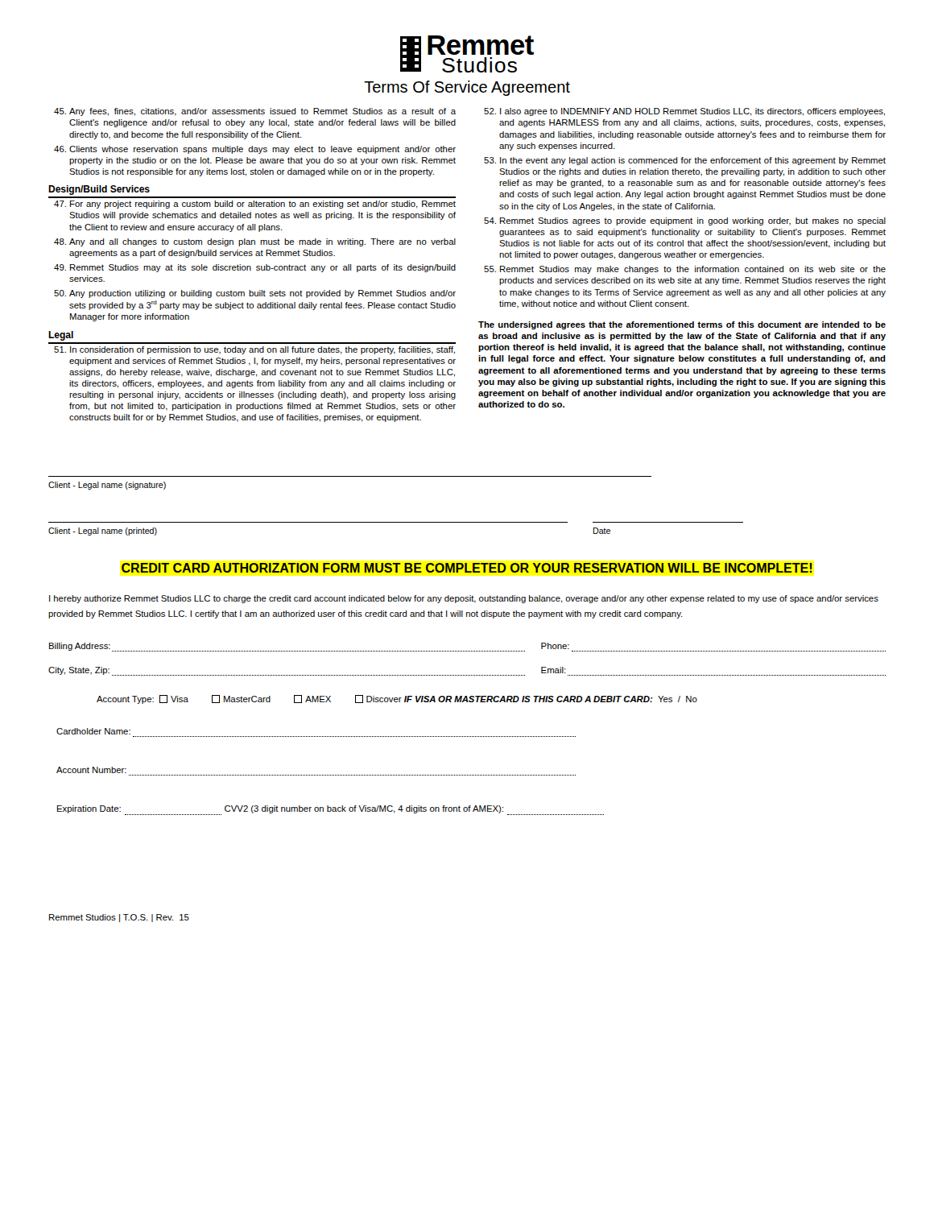Remmet Studios
Terms Of Service Agreement
Any fees, fines, citations, and/or assessments issued to Remmet Studios as a result of a Client's negligence and/or refusal to obey any local, state and/or federal laws will be billed directly to, and become the full responsibility of the Client.
Clients whose reservation spans multiple days may elect to leave equipment and/or other property in the studio or on the lot. Please be aware that you do so at your own risk. Remmet Studios is not responsible for any items lost, stolen or damaged while on or in the property.
Design/Build Services
For any project requiring a custom build or alteration to an existing set and/or studio, Remmet Studios will provide schematics and detailed notes as well as pricing. It is the responsibility of the Client to review and ensure accuracy of all plans.
Any and all changes to custom design plan must be made in writing. There are no verbal agreements as a part of design/build services at Remmet Studios.
Remmet Studios may at its sole discretion sub-contract any or all parts of its design/build services.
Any production utilizing or building custom built sets not provided by Remmet Studios and/or sets provided by a 3rd party may be subject to additional daily rental fees. Please contact Studio Manager for more information
Legal
In consideration of permission to use, today and on all future dates, the property, facilities, staff, equipment and services of Remmet Studios , I, for myself, my heirs, personal representatives or assigns, do hereby release, waive, discharge, and covenant not to sue Remmet Studios LLC, its directors, officers, employees, and agents from liability from any and all claims including or resulting in personal injury, accidents or illnesses (including death), and property loss arising from, but not limited to, participation in productions filmed at Remmet Studios, sets or other constructs built for or by Remmet Studios, and use of facilities, premises, or equipment.
I also agree to INDEMNIFY AND HOLD Remmet Studios LLC, its directors, officers employees, and agents HARMLESS from any and all claims, actions, suits, procedures, costs, expenses, damages and liabilities, including reasonable outside attorney's fees and to reimburse them for any such expenses incurred.
In the event any legal action is commenced for the enforcement of this agreement by Remmet Studios or the rights and duties in relation thereto, the prevailing party, in addition to such other relief as may be granted, to a reasonable sum as and for reasonable outside attorney's fees and costs of such legal action. Any legal action brought against Remmet Studios must be done so in the city of Los Angeles, in the state of California.
Remmet Studios agrees to provide equipment in good working order, but makes no special guarantees as to said equipment's functionality or suitability to Client's purposes. Remmet Studios is not liable for acts out of its control that affect the shoot/session/event, including but not limited to power outages, dangerous weather or emergencies.
Remmet Studios may make changes to the information contained on its web site or the products and services described on its web site at any time. Remmet Studios reserves the right to make changes to its Terms of Service agreement as well as any and all other policies at any time, without notice and without Client consent.
The undersigned agrees that the aforementioned terms of this document are intended to be as broad and inclusive as is permitted by the law of the State of California and that if any portion thereof is held invalid, it is agreed that the balance shall, not withstanding, continue in full legal force and effect. Your signature below constitutes a full understanding of, and agreement to all aforementioned terms and you understand that by agreeing to these terms you may also be giving up substantial rights, including the right to sue. If you are signing this agreement on behalf of another individual and/or organization you acknowledge that you are authorized to do so.
Client - Legal name (signature)
Client - Legal name (printed)
Date
CREDIT CARD AUTHORIZATION FORM MUST BE COMPLETED OR YOUR RESERVATION WILL BE INCOMPLETE!
I hereby authorize Remmet Studios LLC to charge the credit card account indicated below for any deposit, outstanding balance, overage and/or any other expense related to my use of space and/or services provided by Remmet Studios LLC. I certify that I am an authorized user of this credit card and that I will not dispute the payment with my credit card company.
Billing Address:
Phone:
City, State, Zip:
Email:
Account Type: Visa MasterCard AMEX Discover IF VISA OR MASTERCARD IS THIS CARD A DEBIT CARD: Yes / No
Cardholder Name:
Account Number:
Expiration Date: CVV2 (3 digit number on back of Visa/MC, 4 digits on front of AMEX):
Remmet Studios | T.O.S. | Rev. 15